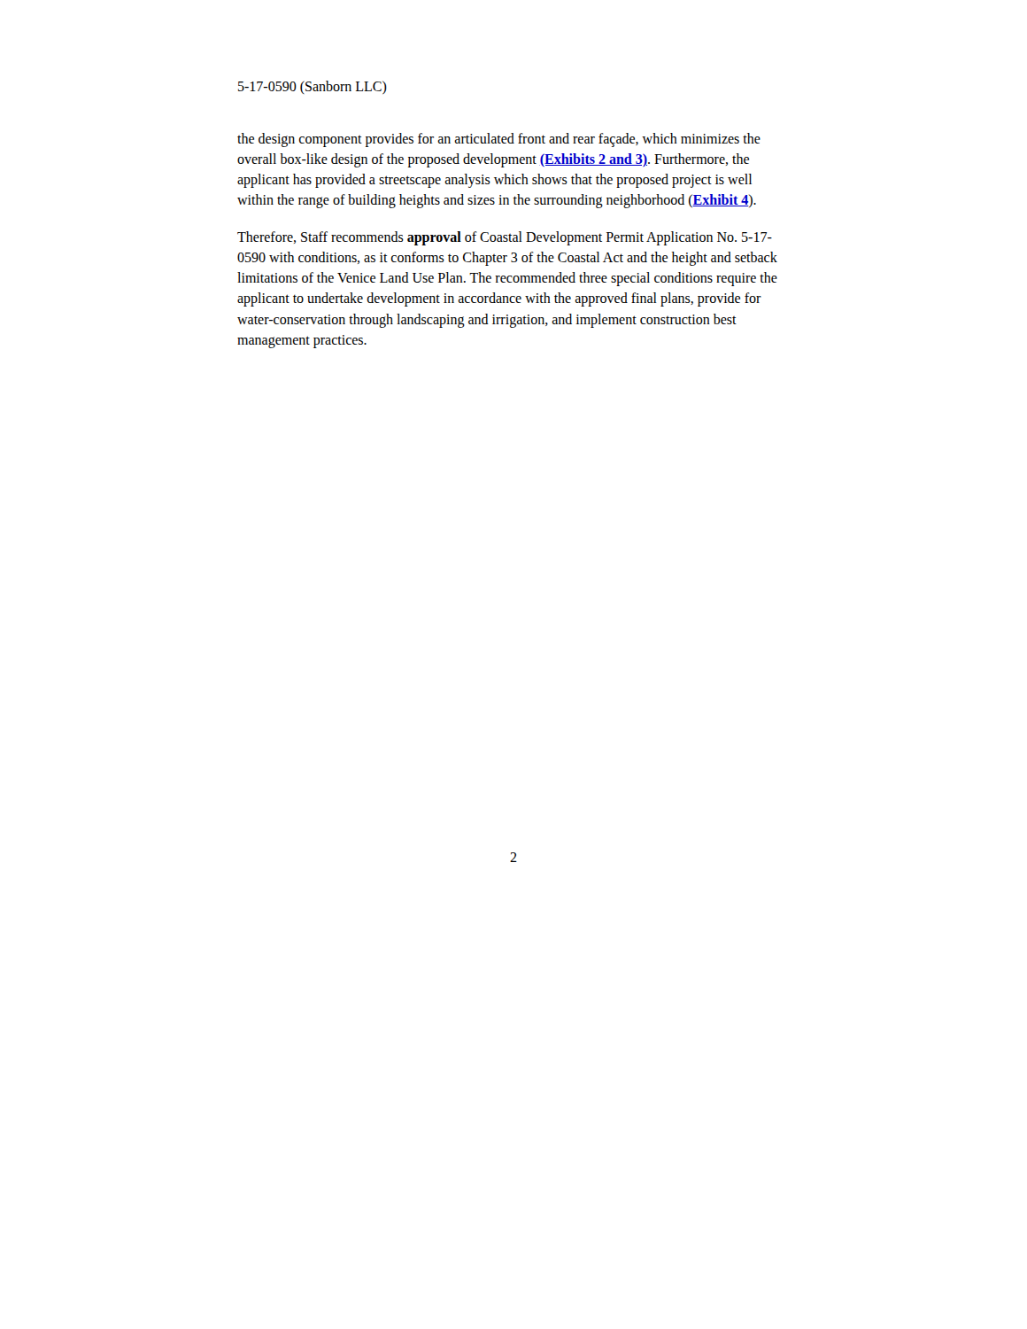5-17-0590 (Sanborn LLC)
the design component provides for an articulated front and rear façade, which minimizes the overall box-like design of the proposed development (Exhibits 2 and 3). Furthermore, the applicant has provided a streetscape analysis which shows that the proposed project is well within the range of building heights and sizes in the surrounding neighborhood (Exhibit 4).
Therefore, Staff recommends approval of Coastal Development Permit Application No. 5-17-0590 with conditions, as it conforms to Chapter 3 of the Coastal Act and the height and setback limitations of the Venice Land Use Plan. The recommended three special conditions require the applicant to undertake development in accordance with the approved final plans, provide for water-conservation through landscaping and irrigation, and implement construction best management practices.
2